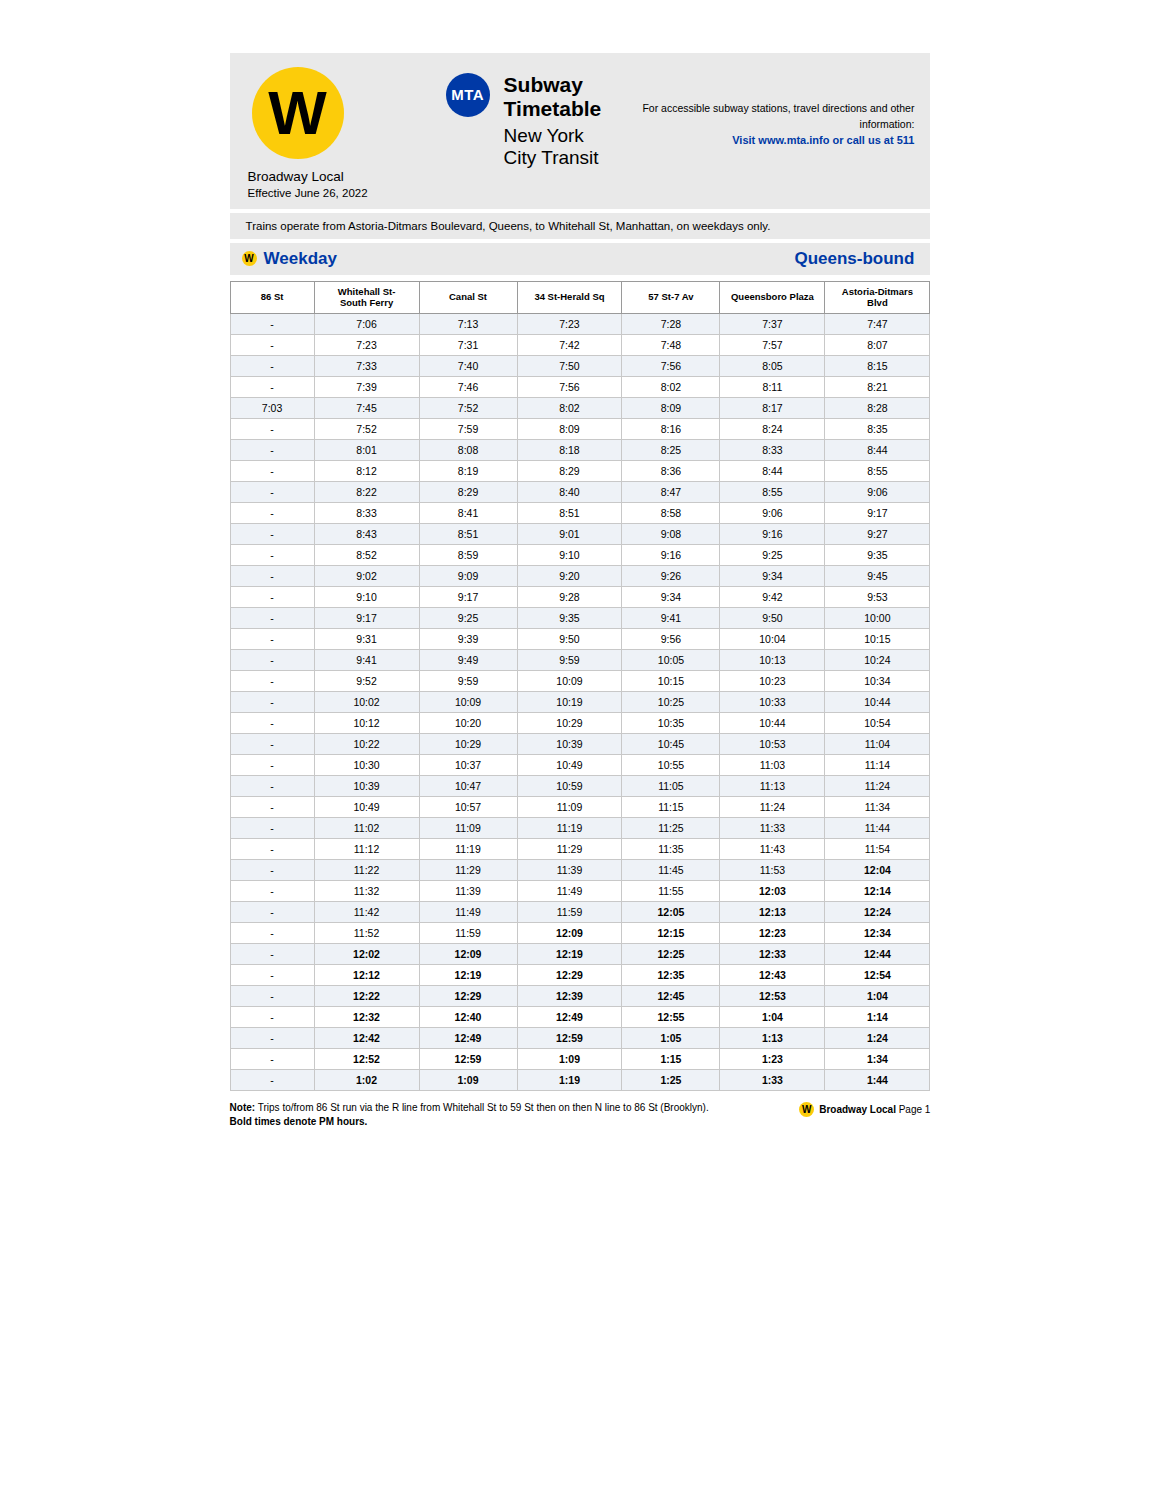W
Broadway Local
Effective June 26, 2022
MTA
Subway Timetable
New York City Transit
For accessible subway stations, travel directions and other information:
Visit www.mta.info or call us at 511
Trains operate from Astoria-Ditmars Boulevard, Queens, to Whitehall St, Manhattan, on weekdays only.
W
Weekday
Queens-bound
| 86 St | Whitehall St- South Ferry | Canal St | 34 St-Herald Sq | 57 St-7 Av | Queensboro Plaza | Astoria-Ditmars Blvd |
| --- | --- | --- | --- | --- | --- | --- |
| - | 7:06 | 7:13 | 7:23 | 7:28 | 7:37 | 7:47 |
| - | 7:23 | 7:31 | 7:42 | 7:48 | 7:57 | 8:07 |
| - | 7:33 | 7:40 | 7:50 | 7:56 | 8:05 | 8:15 |
| - | 7:39 | 7:46 | 7:56 | 8:02 | 8:11 | 8:21 |
| 7:03 | 7:45 | 7:52 | 8:02 | 8:09 | 8:17 | 8:28 |
| - | 7:52 | 7:59 | 8:09 | 8:16 | 8:24 | 8:35 |
| - | 8:01 | 8:08 | 8:18 | 8:25 | 8:33 | 8:44 |
| - | 8:12 | 8:19 | 8:29 | 8:36 | 8:44 | 8:55 |
| - | 8:22 | 8:29 | 8:40 | 8:47 | 8:55 | 9:06 |
| - | 8:33 | 8:41 | 8:51 | 8:58 | 9:06 | 9:17 |
| - | 8:43 | 8:51 | 9:01 | 9:08 | 9:16 | 9:27 |
| - | 8:52 | 8:59 | 9:10 | 9:16 | 9:25 | 9:35 |
| - | 9:02 | 9:09 | 9:20 | 9:26 | 9:34 | 9:45 |
| - | 9:10 | 9:17 | 9:28 | 9:34 | 9:42 | 9:53 |
| - | 9:17 | 9:25 | 9:35 | 9:41 | 9:50 | 10:00 |
| - | 9:31 | 9:39 | 9:50 | 9:56 | 10:04 | 10:15 |
| - | 9:41 | 9:49 | 9:59 | 10:05 | 10:13 | 10:24 |
| - | 9:52 | 9:59 | 10:09 | 10:15 | 10:23 | 10:34 |
| - | 10:02 | 10:09 | 10:19 | 10:25 | 10:33 | 10:44 |
| - | 10:12 | 10:20 | 10:29 | 10:35 | 10:44 | 10:54 |
| - | 10:22 | 10:29 | 10:39 | 10:45 | 10:53 | 11:04 |
| - | 10:30 | 10:37 | 10:49 | 10:55 | 11:03 | 11:14 |
| - | 10:39 | 10:47 | 10:59 | 11:05 | 11:13 | 11:24 |
| - | 10:49 | 10:57 | 11:09 | 11:15 | 11:24 | 11:34 |
| - | 11:02 | 11:09 | 11:19 | 11:25 | 11:33 | 11:44 |
| - | 11:12 | 11:19 | 11:29 | 11:35 | 11:43 | 11:54 |
| - | 11:22 | 11:29 | 11:39 | 11:45 | 11:53 | 12:04 |
| - | 11:32 | 11:39 | 11:49 | 11:55 | 12:03 | 12:14 |
| - | 11:42 | 11:49 | 11:59 | 12:05 | 12:13 | 12:24 |
| - | 11:52 | 11:59 | 12:09 | 12:15 | 12:23 | 12:34 |
| - | 12:02 | 12:09 | 12:19 | 12:25 | 12:33 | 12:44 |
| - | 12:12 | 12:19 | 12:29 | 12:35 | 12:43 | 12:54 |
| - | 12:22 | 12:29 | 12:39 | 12:45 | 12:53 | 1:04 |
| - | 12:32 | 12:40 | 12:49 | 12:55 | 1:04 | 1:14 |
| - | 12:42 | 12:49 | 12:59 | 1:05 | 1:13 | 1:24 |
| - | 12:52 | 12:59 | 1:09 | 1:15 | 1:23 | 1:34 |
| - | 1:02 | 1:09 | 1:19 | 1:25 | 1:33 | 1:44 |
Note: Trips to/from 86 St run via the R line from Whitehall St to 59 St then on then N line to 86 St (Brooklyn).
Bold times denote PM hours.
W
Broadway Local Page 1